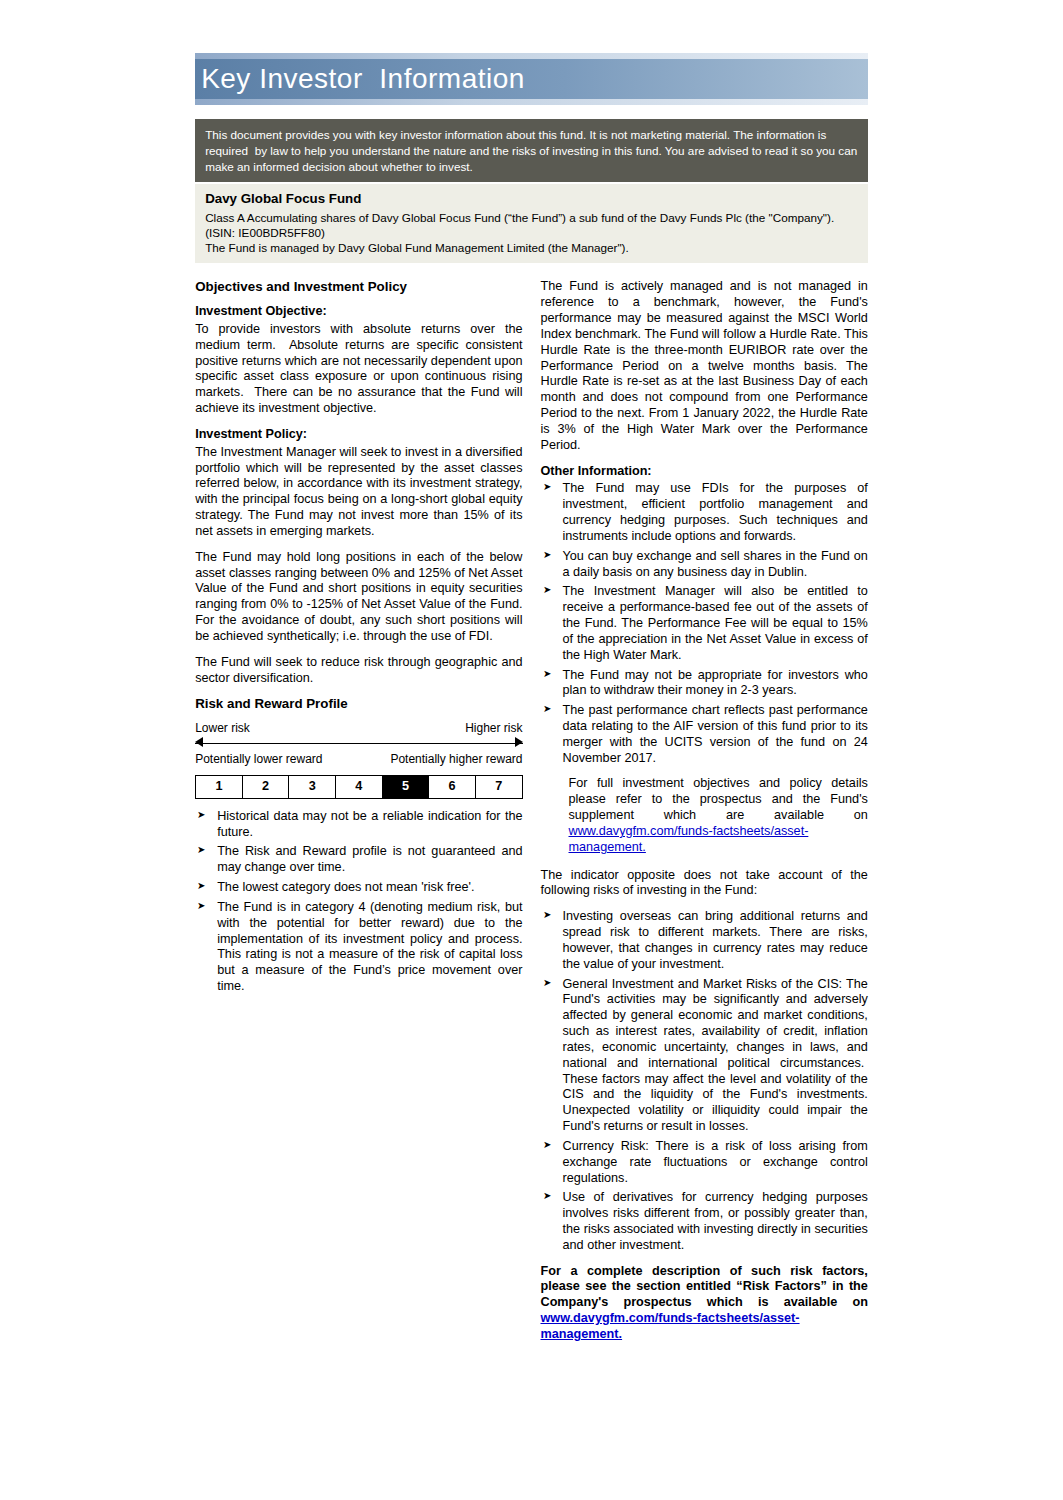Key Investor Information
This document provides you with key investor information about this fund. It is not marketing material. The information is required by law to help you understand the nature and the risks of investing in this fund. You are advised to read it so you can make an informed decision about whether to invest.
Davy Global Focus Fund
Class A Accumulating shares of Davy Global Focus Fund (“the Fund”) a sub fund of the Davy Funds Plc (the "Company"). (ISIN: IE00BDR5FF80)
The Fund is managed by Davy Global Fund Management Limited (the Manager").
Objectives and Investment Policy
Investment Objective:
To provide investors with absolute returns over the medium term. Absolute returns are specific consistent positive returns which are not necessarily dependent upon specific asset class exposure or upon continuous rising markets. There can be no assurance that the Fund will achieve its investment objective.
Investment Policy:
The Investment Manager will seek to invest in a diversified portfolio which will be represented by the asset classes referred below, in accordance with its investment strategy, with the principal focus being on a long-short global equity strategy. The Fund may not invest more than 15% of its net assets in emerging markets.
The Fund may hold long positions in each of the below asset classes ranging between 0% and 125% of Net Asset Value of the Fund and short positions in equity securities ranging from 0% to -125% of Net Asset Value of the Fund. For the avoidance of doubt, any such short positions will be achieved synthetically; i.e. through the use of FDI.
The Fund will seek to reduce risk through geographic and sector diversification.
Risk and Reward Profile
Lower risk Higher risk
Potentially lower reward Potentially higher reward
| 1 | 2 | 3 | 4 | 5 | 6 | 7 |
Historical data may not be a reliable indication for the future.
The Risk and Reward profile is not guaranteed and may change over time.
The lowest category does not mean 'risk free'.
The Fund is in category 4 (denoting medium risk, but with the potential for better reward) due to the implementation of its investment policy and process. This rating is not a measure of the risk of capital loss but a measure of the Fund’s price movement over time.
The Fund is actively managed and is not managed in reference to a benchmark, however, the Fund's performance may be measured against the MSCI World Index benchmark. The Fund will follow a Hurdle Rate. This Hurdle Rate is the three-month EURIBOR rate over the Performance Period on a twelve months basis. The Hurdle Rate is re-set as at the last Business Day of each month and does not compound from one Performance Period to the next. From 1 January 2022, the Hurdle Rate is 3% of the High Water Mark over the Performance Period.
Other Information:
The Fund may use FDIs for the purposes of investment, efficient portfolio management and currency hedging purposes. Such techniques and instruments include options and forwards.
You can buy exchange and sell shares in the Fund on a daily basis on any business day in Dublin.
The Investment Manager will also be entitled to receive a performance-based fee out of the assets of the Fund. The Performance Fee will be equal to 15% of the appreciation in the Net Asset Value in excess of the High Water Mark.
The Fund may not be appropriate for investors who plan to withdraw their money in 2-3 years.
The past performance chart reflects past performance data relating to the AIF version of this fund prior to its merger with the UCITS version of the fund on 24 November 2017.
For full investment objectives and policy details please refer to the prospectus and the Fund's supplement which are available on www.davygfm.com/funds-factsheets/asset-management.
The indicator opposite does not take account of the following risks of investing in the Fund:
Investing overseas can bring additional returns and spread risk to different markets. There are risks, however, that changes in currency rates may reduce the value of your investment.
General Investment and Market Risks of the CIS: The Fund's activities may be significantly and adversely affected by general economic and market conditions, such as interest rates, availability of credit, inflation rates, economic uncertainty, changes in laws, and national and international political circumstances. These factors may affect the level and volatility of the CIS and the liquidity of the Fund's investments. Unexpected volatility or illiquidity could impair the Fund's returns or result in losses.
Currency Risk: There is a risk of loss arising from exchange rate fluctuations or exchange control regulations.
Use of derivatives for currency hedging purposes involves risks different from, or possibly greater than, the risks associated with investing directly in securities and other investment.
For a complete description of such risk factors, please see the section entitled “Risk Factors” in the Company's prospectus which is available on www.davygfm.com/funds-factsheets/asset-management.